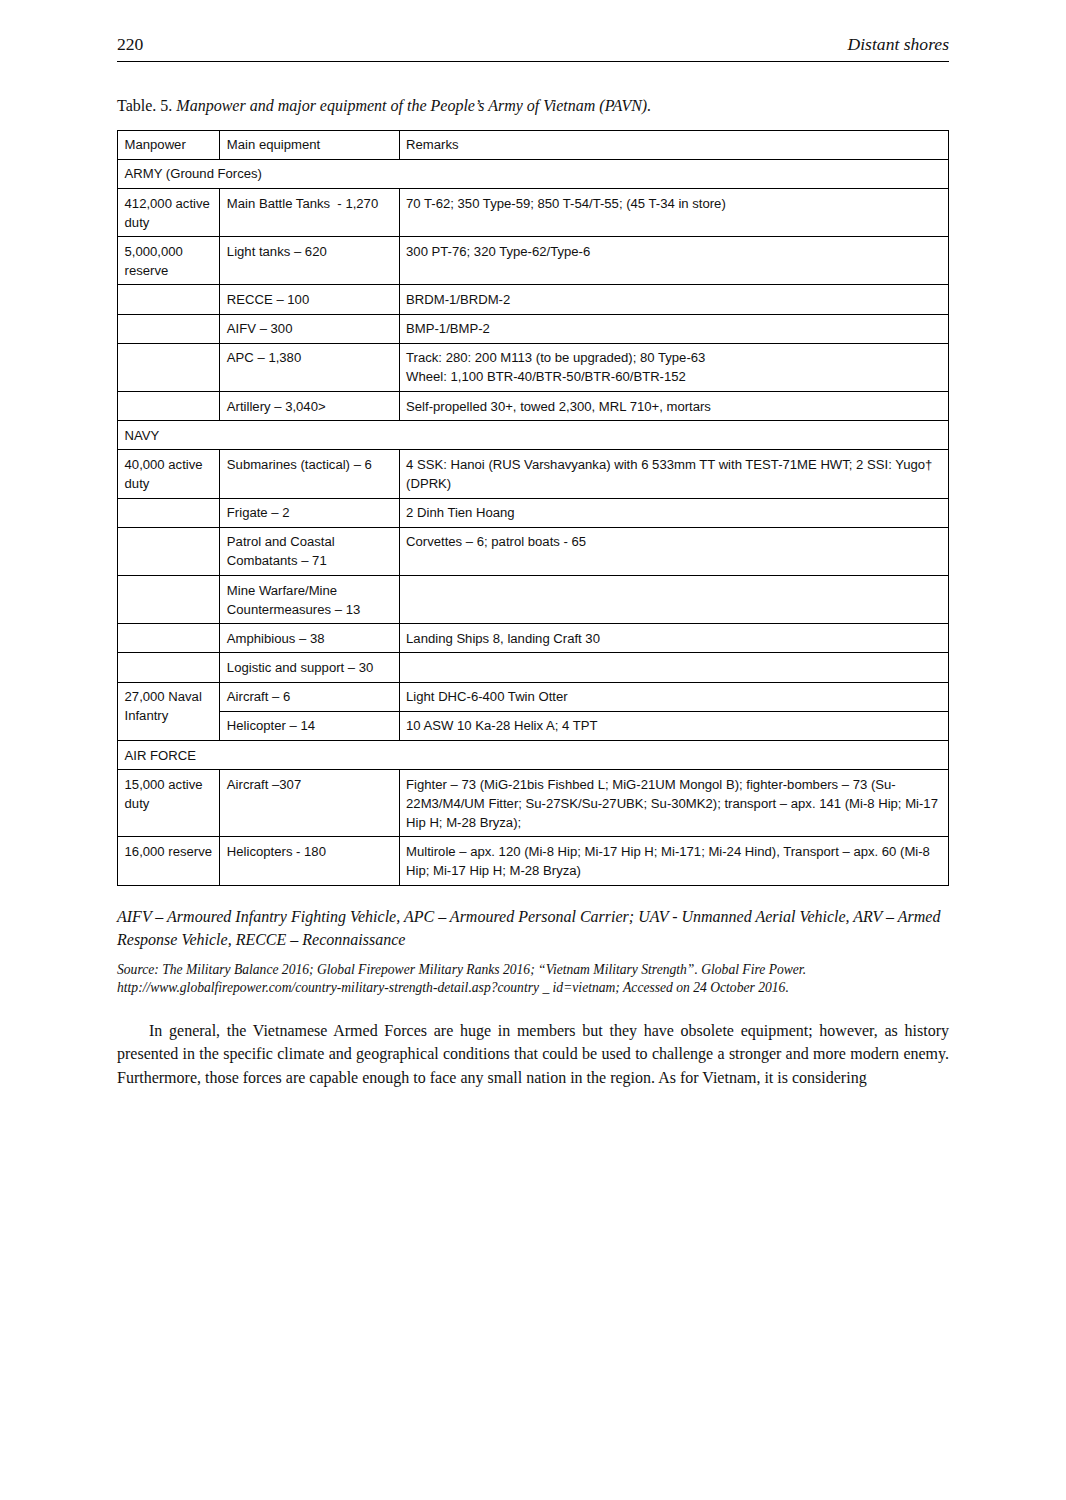220 Distant shores
Table. 5. Manpower and major equipment of the People’s Army of Vietnam (PAVN).
| Manpower | Main equipment | Remarks |
| --- | --- | --- |
| ARMY (Ground Forces) |
| 412,000 active duty | Main Battle Tanks - 1,270 | 70 T-62; 350 Type-59; 850 T-54/T-55; (45 T-34 in store) |
| 5,000,000 reserve | Light tanks – 620 | 300 PT-76; 320 Type-62/Type-6 |
| | RECCE – 100 | BRDM-1/BRDM-2 |
| | AIFV – 300 | BMP-1/BMP-2 |
| | APC – 1,380 | Track: 280: 200 M113 (to be upgraded); 80 Type-63 Wheel: 1,100 BTR-40/BTR-50/BTR-60/BTR-152 |
| | Artillery – 3,040> | Self-propelled 30+, towed 2,300, MRL 710+, mortars |
| NAVY |
| 40,000 active duty | Submarines (tactical) – 6 | 4 SSK: Hanoi (RUS Varshavyanka) with 6 533mm TT with TEST-71ME HWT; 2 SSI: Yugo† (DPRK) |
| | Frigate – 2 | 2 Dinh Tien Hoang |
| | Patrol and Coastal Combatants – 71 | Corvettes – 6; patrol boats - 65 |
| | Mine Warfare/Mine Countermeasures – 13 | |
| | Amphibious – 38 | Landing Ships 8, landing Craft 30 |
| | Logistic and support – 30 | |
| 27,000 Naval Infantry | Aircraft – 6 | Light DHC-6-400 Twin Otter |
| Helicopter – 14 | 10 ASW 10 Ka-28 Helix A; 4 TPT |
| AIR FORCE |
| 15,000 active duty | Aircraft –307 | Fighter – 73 (MiG-21bis Fishbed L; MiG-21UM Mongol B); fighter-bombers – 73 (Su-22M3/M4/UM Fitter; Su-27SK/Su-27UBK; Su-30MK2); transport – apx. 141 (Mi-8 Hip; Mi-17 Hip H; M-28 Bryza); |
| 16,000 reserve | Helicopters - 180 | Multirole – apx. 120 (Mi-8 Hip; Mi-17 Hip H; Mi-171; Mi-24 Hind), Transport – apx. 60 (Mi-8 Hip; Mi-17 Hip H; M-28 Bryza) |
AIFV – Armoured Infantry Fighting Vehicle, APC – Armoured Personal Carrier; UAV - Unmanned Aerial Vehicle, ARV – Armed Response Vehicle, RECCE – Reconnaissance
Source: The Military Balance 2016; Global Firepower Military Ranks 2016; “Vietnam Military Strength”. Global Fire Power. http://www.globalfirepower.com/country-military-strength-detail.asp?country _ id=vietnam; Accessed on 24 October 2016.
In general, the Vietnamese Armed Forces are huge in members but they have obsolete equipment; however, as history presented in the specific climate and geographical conditions that could be used to challenge a stronger and more modern enemy. Furthermore, those forces are capable enough to face any small nation in the region. As for Vietnam, it is considering